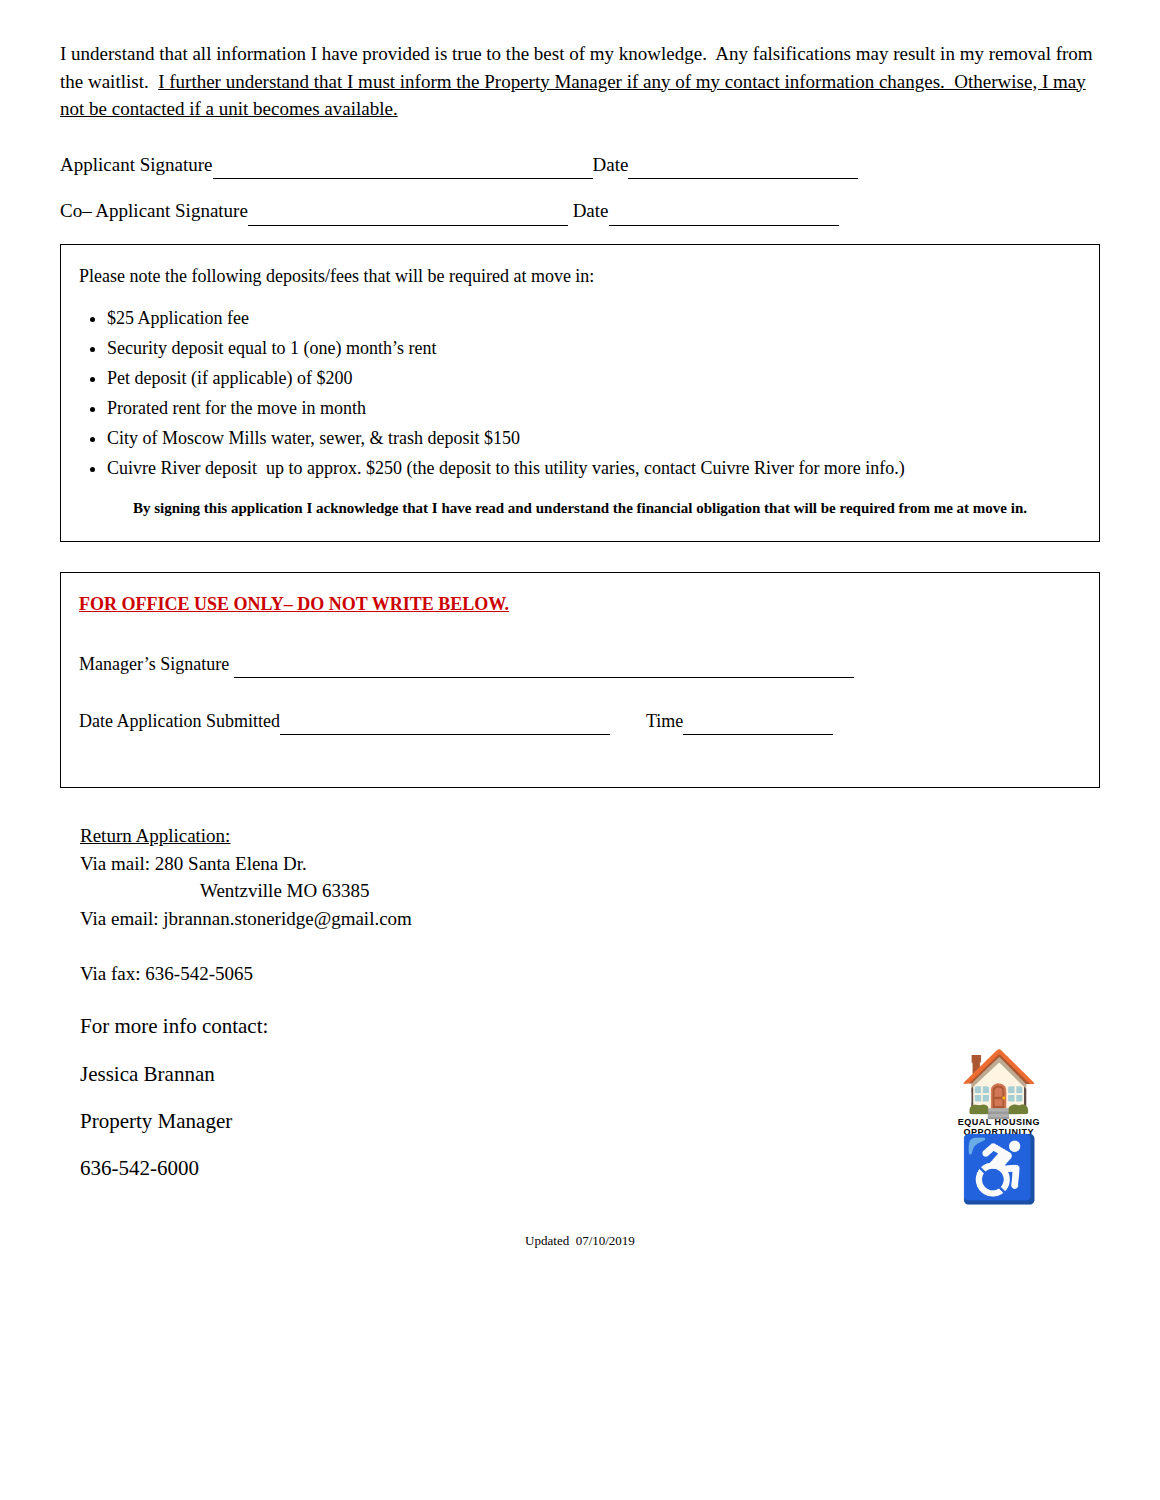I understand that all information I have provided is true to the best of my knowledge. Any falsifications may result in my removal from the waitlist. I further understand that I must inform the Property Manager if any of my contact information changes. Otherwise, I may not be contacted if a unit becomes available.
Applicant Signature Date
Co– Applicant Signature Date
Please note the following deposits/fees that will be required at move in:
$25 Application fee
Security deposit equal to 1 (one) month’s rent
Pet deposit (if applicable) of $200
Prorated rent for the move in month
City of Moscow Mills water, sewer, & trash deposit $150
Cuivre River deposit up to approx. $250 (the deposit to this utility varies, contact Cuivre River for more info.)
By signing this application I acknowledge that I have read and understand the financial obligation that will be required from me at move in.
FOR OFFICE USE ONLY– DO NOT WRITE BELOW.
Manager’s Signature
Date Application Submitted Time
Return Application:
Via mail: 280 Santa Elena Dr.
Wentzville MO 63385
Via email: jbrannan.stoneridge@gmail.com
Via fax: 636-542-5065
For more info contact:
Jessica Brannan
Property Manager
636-542-6000
🏠
EQUAL HOUSING
OPPORTUNITY
♿
Updated 07/10/2019